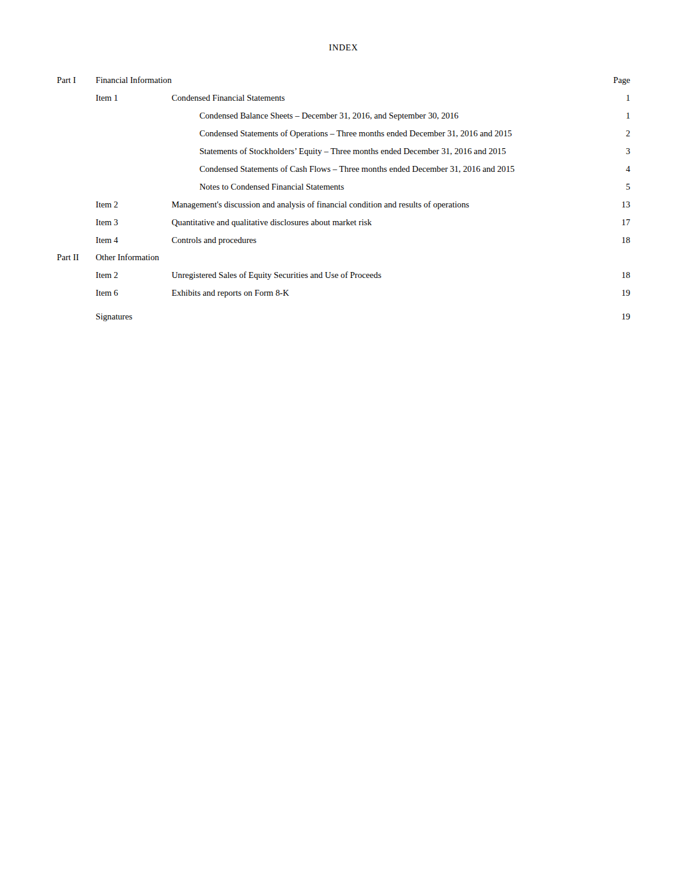INDEX
| Part I | Financial Information | | Page |
| | Item 1 | Condensed Financial Statements | 1 |
| | | Condensed Balance Sheets – December 31, 2016, and September 30, 2016 | 1 |
| | | Condensed Statements of Operations – Three months ended December 31, 2016 and 2015 | 2 |
| | | Statements of Stockholders’ Equity – Three months ended December 31, 2016 and 2015 | 3 |
| | | Condensed Statements of Cash Flows – Three months ended December 31, 2016 and 2015 | 4 |
| | | Notes to Condensed Financial Statements | 5 |
| | Item 2 | Management's discussion and analysis of financial condition and results of operations | 13 |
| | Item 3 | Quantitative and qualitative disclosures about market risk | 17 |
| | Item 4 | Controls and procedures | 18 |
| Part II | Other Information | | |
| | Item 2 | Unregistered Sales of Equity Securities and Use of Proceeds | 18 |
| | Item 6 | Exhibits and reports on Form 8-K | 19 |
| | Signatures | | 19 |